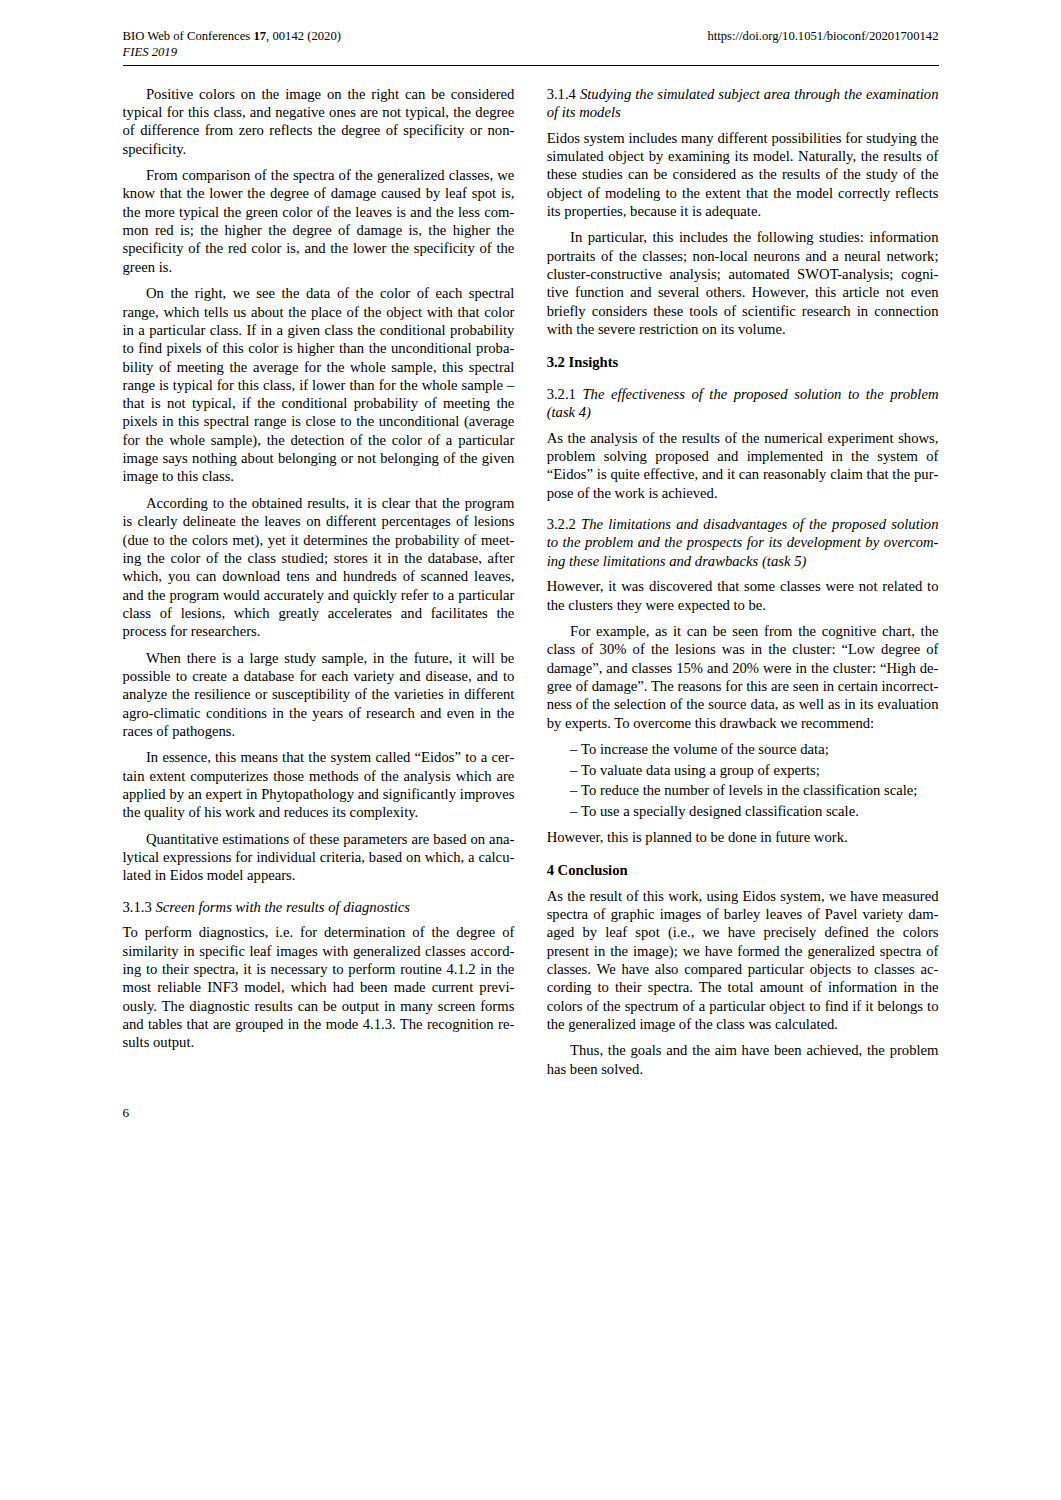BIO Web of Conferences 17, 00142 (2020)
FIES 2019
https://doi.org/10.1051/bioconf/20201700142
Positive colors on the image on the right can be considered typical for this class, and negative ones are not typical, the degree of difference from zero reflects the degree of specificity or non-specificity.
From comparison of the spectra of the generalized classes, we know that the lower the degree of damage caused by leaf spot is, the more typical the green color of the leaves is and the less common red is; the higher the degree of damage is, the higher the specificity of the red color is, and the lower the specificity of the green is.
On the right, we see the data of the color of each spectral range, which tells us about the place of the object with that color in a particular class. If in a given class the conditional probability to find pixels of this color is higher than the unconditional probability of meeting the average for the whole sample, this spectral range is typical for this class, if lower than for the whole sample – that is not typical, if the conditional probability of meeting the pixels in this spectral range is close to the unconditional (average for the whole sample), the detection of the color of a particular image says nothing about belonging or not belonging of the given image to this class.
According to the obtained results, it is clear that the program is clearly delineate the leaves on different percentages of lesions (due to the colors met), yet it determines the probability of meeting the color of the class studied; stores it in the database, after which, you can download tens and hundreds of scanned leaves, and the program would accurately and quickly refer to a particular class of lesions, which greatly accelerates and facilitates the process for researchers.
When there is a large study sample, in the future, it will be possible to create a database for each variety and disease, and to analyze the resilience or susceptibility of the varieties in different agro-climatic conditions in the years of research and even in the races of pathogens.
In essence, this means that the system called “Eidos” to a certain extent computerizes those methods of the analysis which are applied by an expert in Phytopathology and significantly improves the quality of his work and reduces its complexity.
Quantitative estimations of these parameters are based on analytical expressions for individual criteria, based on which, a calculated in Eidos model appears.
3.1.3 Screen forms with the results of diagnostics
To perform diagnostics, i.e. for determination of the degree of similarity in specific leaf images with generalized classes according to their spectra, it is necessary to perform routine 4.1.2 in the most reliable INF3 model, which had been made current previously. The diagnostic results can be output in many screen forms and tables that are grouped in the mode 4.1.3. The recognition results output.
3.1.4 Studying the simulated subject area through the examination of its models
Eidos system includes many different possibilities for studying the simulated object by examining its model. Naturally, the results of these studies can be considered as the results of the study of the object of modeling to the extent that the model correctly reflects its properties, because it is adequate.
In particular, this includes the following studies: information portraits of the classes; non-local neurons and a neural network; cluster-constructive analysis; automated SWOT-analysis; cognitive function and several others. However, this article not even briefly considers these tools of scientific research in connection with the severe restriction on its volume.
3.2 Insights
3.2.1 The effectiveness of the proposed solution to the problem (task 4)
As the analysis of the results of the numerical experiment shows, problem solving proposed and implemented in the system of “Eidos” is quite effective, and it can reasonably claim that the purpose of the work is achieved.
3.2.2 The limitations and disadvantages of the proposed solution to the problem and the prospects for its development by overcoming these limitations and drawbacks (task 5)
However, it was discovered that some classes were not related to the clusters they were expected to be.
For example, as it can be seen from the cognitive chart, the class of 30% of the lesions was in the cluster: “Low degree of damage”, and classes 15% and 20% were in the cluster: “High degree of damage”. The reasons for this are seen in certain incorrectness of the selection of the source data, as well as in its evaluation by experts. To overcome this drawback we recommend:
To increase the volume of the source data;
To valuate data using a group of experts;
To reduce the number of levels in the classification scale;
To use a specially designed classification scale.
However, this is planned to be done in future work.
4 Conclusion
As the result of this work, using Eidos system, we have measured spectra of graphic images of barley leaves of Pavel variety damaged by leaf spot (i.e., we have precisely defined the colors present in the image); we have formed the generalized spectra of classes. We have also compared particular objects to classes according to their spectra. The total amount of information in the colors of the spectrum of a particular object to find if it belongs to the generalized image of the class was calculated.
Thus, the goals and the aim have been achieved, the problem has been solved.
6